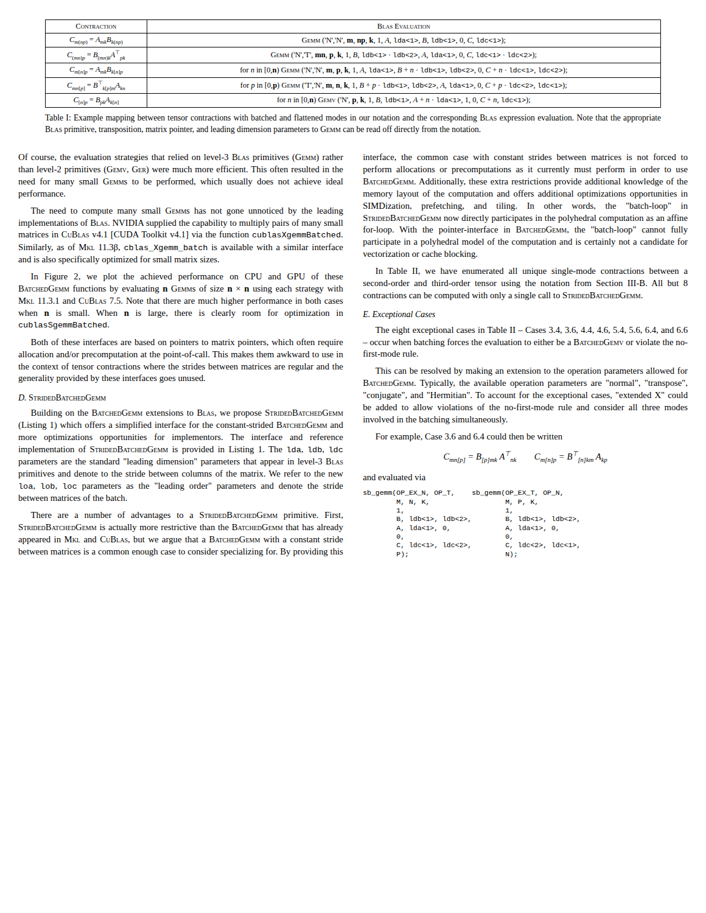| Contraction | Blas Evaluation |
| --- | --- |
| C m ( np ) = A mk B k ( np ) | Gemm ('N','N', m , np , k , 1, A , lda<1> , B , ldb<1> , 0, C , ldc<1> ); |
| C ( mn ) p = B ( mn ) k A ⊤ pk | Gemm ('N','T', mn , p , k , 1, B , ldb<1> · ldb<2> , A , lda<1> , 0, C , ldc<1> · ldc<2> ); |
| C m [ n ] p = A mk B k [ n ] p | for n in [0, n ) Gemm ('N','N', m , p , k , 1, A , lda<1> , B + n · ldb<1> , ldb<2> , 0, C + n · ldc<1> , ldc<2> ); |
| C mn [ p ] = B ⊤ k [ p ] m A kn | for p in [0, p ) Gemm ('T','N', m , n , k , 1, B + p · ldb<1> , ldb<2> , A , lda<1> , 0, C + p · ldc<2> , ldc<1> ); |
| C [ n ] p = B pk A k [ n ] | for n in [0, n ) Gemv ('N', p , k , 1, B , ldb<1> , A + n · lda<1> , 1, 0, C + n , ldc<1> ); |
Table I: Example mapping between tensor contractions with batched and flattened modes in our notation and the corresponding Blas expression evaluation. Note that the appropriate Blas primitive, transposition, matrix pointer, and leading dimension parameters to Gemm can be read off directly from the notation.
Of course, the evaluation strategies that relied on level-3 Blas primitives (Gemm) rather than level-2 primitives (Gemv, Ger) were much more efficient. This often resulted in the need for many small Gemms to be performed, which usually does not achieve ideal performance.
The need to compute many small Gemms has not gone unnoticed by the leading implementations of Blas. NVIDIA supplied the capability to multiply pairs of many small matrices in CuBlas v4.1 [CUDA Toolkit v4.1] via the function cublasXgemmBatched. Similarly, as of Mkl 11.3β, cblas_Xgemm_batch is available with a similar interface and is also specifically optimized for small matrix sizes.
In Figure 2, we plot the achieved performance on CPU and GPU of these BatchedGemm functions by evaluating n Gemms of size n × n using each strategy with Mkl 11.3.1 and CuBlas 7.5. Note that there are much higher performance in both cases when n is small. When n is large, there is clearly room for optimization in cublasSgemmBatched.
Both of these interfaces are based on pointers to matrix pointers, which often require allocation and/or precomputation at the point-of-call. This makes them awkward to use in the context of tensor contractions where the strides between matrices are regular and the generality provided by these interfaces goes unused.
D. StridedBatchedGemm
Building on the BatchedGemm extensions to Blas, we propose StridedBatchedGemm (Listing 1) which offers a simplified interface for the constant-strided BatchedGemm and more optimizations opportunities for implementors. The interface and reference implementation of StridedBatchedGemm is provided in Listing 1. The lda, ldb, ldc parameters are the standard "leading dimension" parameters that appear in level-3 Blas primitives and denote to the stride between columns of the matrix. We refer to the new loa, lob, loc parameters as the "leading order" parameters and denote the stride between matrices of the batch.
There are a number of advantages to a StridedBatchedGemm primitive. First, StridedBatchedGemm is actually more restrictive than the BatchedGemm that has already appeared in Mkl and CuBlas, but we argue that a BatchedGemm with a constant stride between matrices is a common enough case to consider specializing for. By providing this interface, the common case with constant strides between matrices is not forced to perform allocations or precomputations as it currently must perform in order to use BatchedGemm. Additionally, these extra restrictions provide additional knowledge of the memory layout of the computation and offers additional optimizations opportunities in SIMDization, prefetching, and tiling. In other words, the "batch-loop" in StridedBatchedGemm now directly participates in the polyhedral computation as an affine for-loop. With the pointer-interface in BatchedGemm, the "batch-loop" cannot fully participate in a polyhedral model of the computation and is certainly not a candidate for vectorization or cache blocking.
In Table II, we have enumerated all unique single-mode contractions between a second-order and third-order tensor using the notation from Section III-B. All but 8 contractions can be computed with only a single call to StridedBatchedGemm.
E. Exceptional Cases
The eight exceptional cases in Table II – Cases 3.4, 3.6, 4.4, 4.6, 5.4, 5.6, 6.4, and 6.6 – occur when batching forces the evaluation to either be a BatchedGemv or violate the no-first-mode rule.
This can be resolved by making an extension to the operation parameters allowed for BatchedGemm. Typically, the available operation parameters are "normal", "transpose", "conjugate", and "Hermitian". To account for the exceptional cases, "extended X" could be added to allow violations of the no-first-mode rule and consider all three modes involved in the batching simultaneously.
For example, Case 3.6 and 6.4 could then be written
Cmn[p] = B[p]mk A⊤nk Cm[n]p = B⊤[n]km Akp
and evaluated via
sb_gemm(OP_EX_N, OP_T, sb_gemm(OP_EX_T, OP_N, M, N, K, M, P, K, 1, 1, B, ldb<1>, ldb<2>, B, ldb<1>, ldb<2>, A, lda<1>, 0, A, lda<1>, 0, 0, 0, C, ldc<1>, ldc<2>, C, ldc<2>, ldc<1>, P); N);